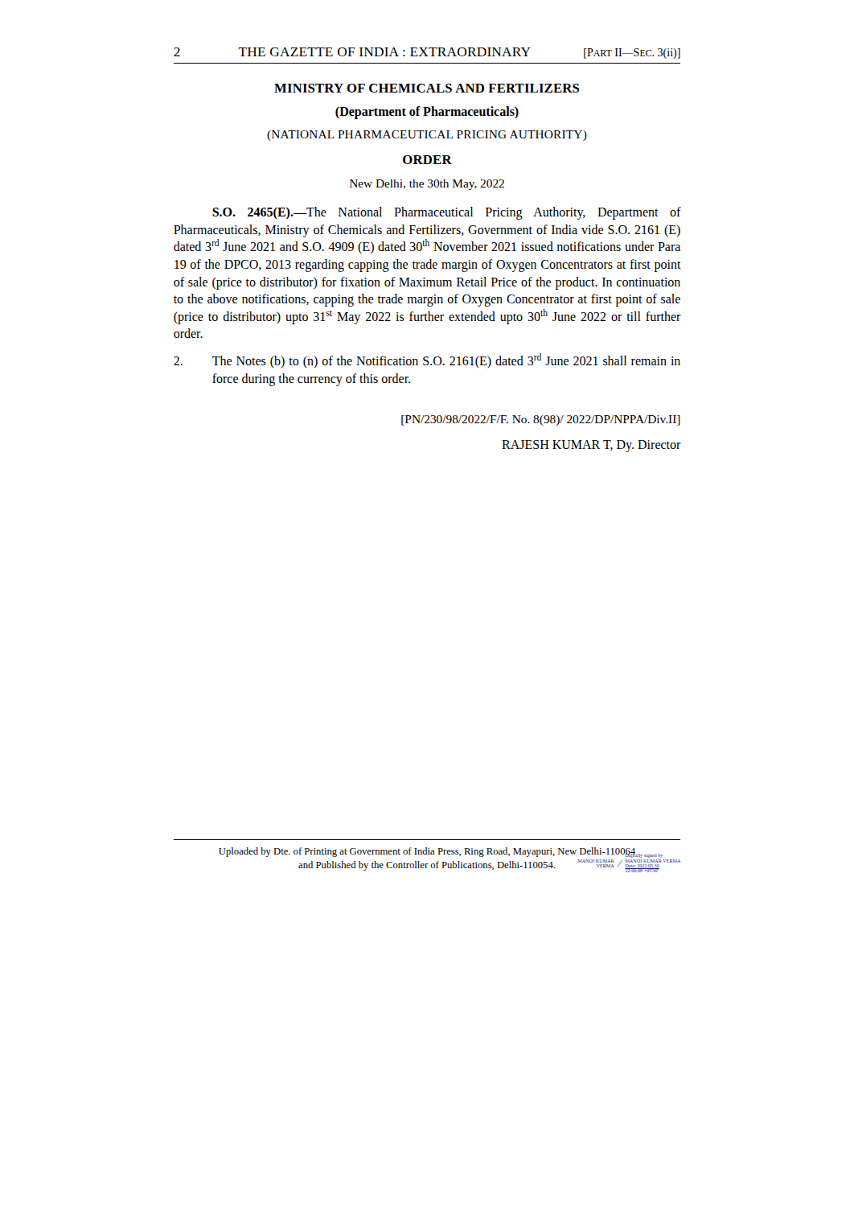2
THE GAZETTE OF INDIA : EXTRAORDINARY
[PART II—SEC. 3(ii)]
MINISTRY OF CHEMICALS AND FERTILIZERS
(Department of Pharmaceuticals)
(NATIONAL PHARMACEUTICAL PRICING AUTHORITY)
ORDER
New Delhi, the 30th May, 2022
S.O. 2465(E).—The National Pharmaceutical Pricing Authority, Department of Pharmaceuticals, Ministry of Chemicals and Fertilizers, Government of India vide S.O. 2161 (E) dated 3rd June 2021 and S.O. 4909 (E) dated 30th November 2021 issued notifications under Para 19 of the DPCO, 2013 regarding capping the trade margin of Oxygen Concentrators at first point of sale (price to distributor) for fixation of Maximum Retail Price of the product. In continuation to the above notifications, capping the trade margin of Oxygen Concentrator at first point of sale (price to distributor) upto 31st May 2022 is further extended upto 30th June 2022 or till further order.
2.
The Notes (b) to (n) of the Notification S.O. 2161(E) dated 3rd June 2021 shall remain in force during the currency of this order.
[PN/230/98/2022/F/F. No. 8(98)/ 2022/DP/NPPA/Div.II]
RAJESH KUMAR T, Dy. Director
Uploaded by Dte. of Printing at Government of India Press, Ring Road, Mayapuri, New Delhi-110064
and Published by the Controller of Publications, Delhi-110054. MANOJ KUMAR
VERMA / Digitally signed by
MANOJ KUMAR VERMA
Date: 2022.05.30
22:06:08 +05'30'